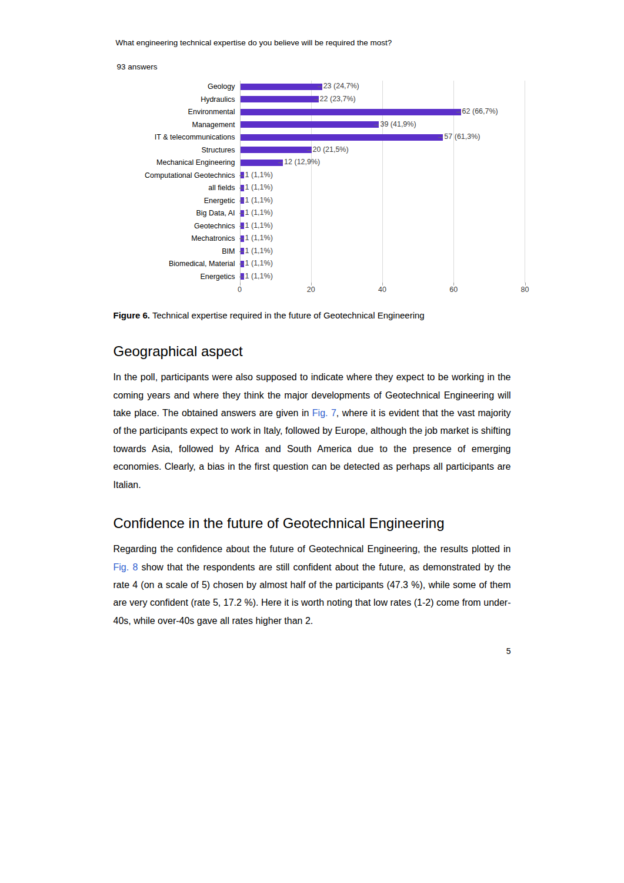What engineering technical expertise do you believe will be required the most?
93 answers
Geology
Hydraulics
Environmental
Management
IT & telecommunications
Structures
Mechanical Engineering
Computational Geotechnics
all fields
Energetic
Big Data, AI
Geotechnics
Mechatronics
BIM
Biomedical, Material
Energetics
23 (24,7%)
22 (23,7%)
62 (66,7%)
39 (41,9%)
57 (61,3%)
20 (21,5%)
12 (12,9%)
1 (1,1%)
1 (1,1%)
1 (1,1%)
1 (1,1%)
1 (1,1%)
1 (1,1%)
1 (1,1%)
1 (1,1%)
1 (1,1%)
0
20
40
60
80
Figure 6. Technical expertise required in the future of Geotechnical Engineering
Geographical aspect
In the poll, participants were also supposed to indicate where they expect to be working in the coming years and where they think the major developments of Geotechnical Engineering will take place. The obtained answers are given in Fig. 7, where it is evident that the vast majority of the participants expect to work in Italy, followed by Europe, although the job market is shifting towards Asia, followed by Africa and South America due to the presence of emerging economies. Clearly, a bias in the first question can be detected as perhaps all participants are Italian.
Confidence in the future of Geotechnical Engineering
Regarding the confidence about the future of Geotechnical Engineering, the results plotted in Fig. 8 show that the respondents are still confident about the future, as demonstrated by the rate 4 (on a scale of 5) chosen by almost half of the participants (47.3 %), while some of them are very confident (rate 5, 17.2 %). Here it is worth noting that low rates (1-2) come from under-40s, while over-40s gave all rates higher than 2.
5